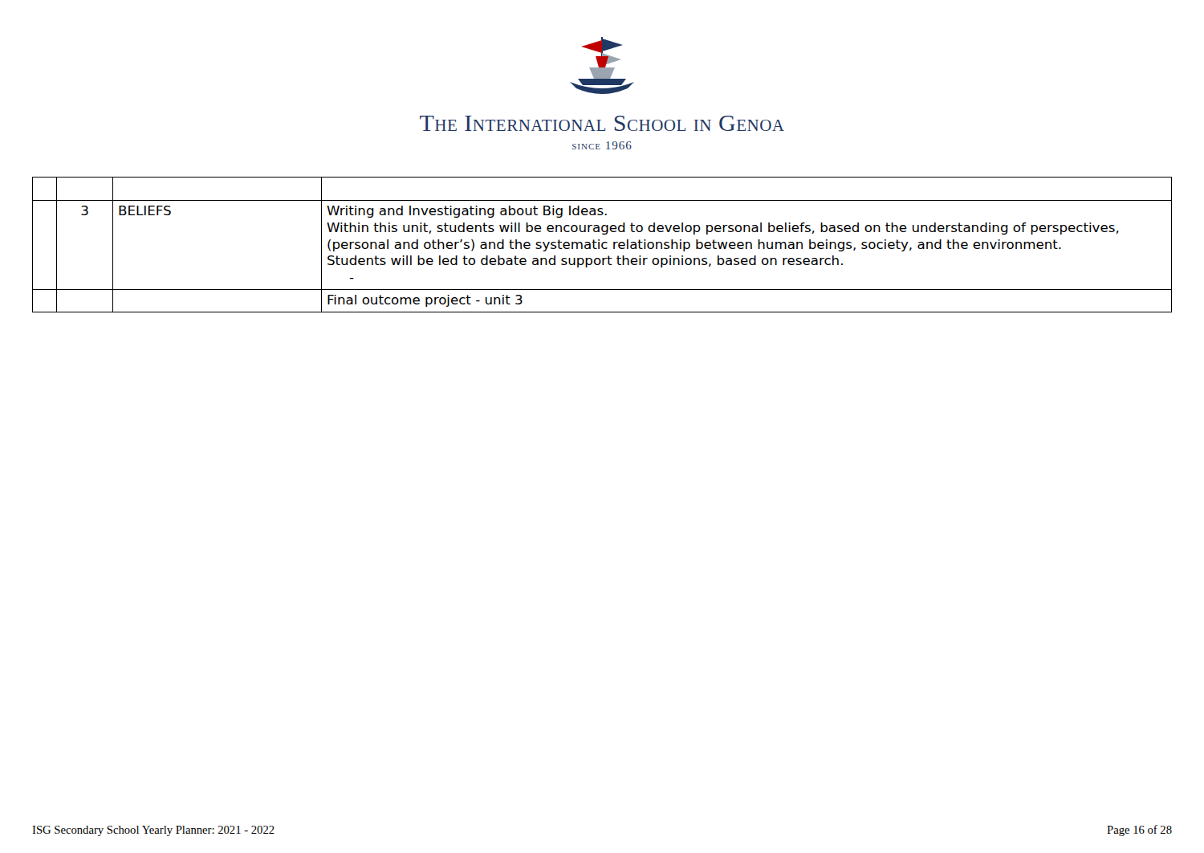The International School in Genoa
since 1966
| | 3 | BELIEFS | Writing and Investigating about Big Ideas. Within this unit, students will be encouraged to develop personal beliefs, based on the understanding of perspectives, (personal and other’s) and the systematic relationship between human beings, society, and the environment. Students will be led to debate and support their opinions, based on research. - |
| | | | Final outcome project - unit 3 |
ISG Secondary School Yearly Planner: 2021 - 2022 Page 16 of 28